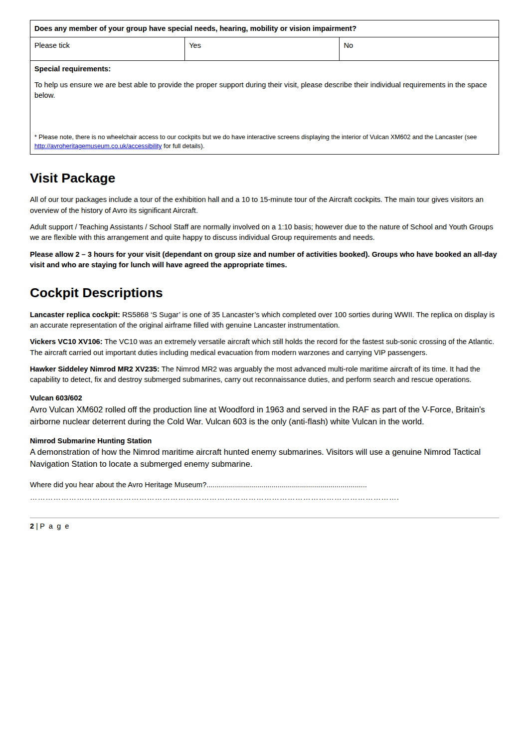| Does any member of your group have special needs, hearing, mobility or vision impairment? |
| Please tick | Yes | No |
| Special requirements: To help us ensure we are best able to provide the proper support during their visit, please describe their individual requirements in the space below. * Please note, there is no wheelchair access to our cockpits but we do have interactive screens displaying the interior of Vulcan XM602 and the Lancaster (see http://avroheritagemuseum.co.uk/accessibility for full details). |
Visit Package
All of our tour packages include a tour of the exhibition hall and a 10 to 15-minute tour of the Aircraft cockpits. The main tour gives visitors an overview of the history of Avro its significant Aircraft.
Adult support / Teaching Assistants / School Staff are normally involved on a 1:10 basis; however due to the nature of School and Youth Groups we are flexible with this arrangement and quite happy to discuss individual Group requirements and needs.
Please allow 2 – 3 hours for your visit (dependant on group size and number of activities booked). Groups who have booked an all-day visit and who are staying for lunch will have agreed the appropriate times.
Cockpit Descriptions
Lancaster replica cockpit: RS5868 ‘S Sugar’ is one of 35 Lancaster’s which completed over 100 sorties during WWII. The replica on display is an accurate representation of the original airframe filled with genuine Lancaster instrumentation.
Vickers VC10 XV106: The VC10 was an extremely versatile aircraft which still holds the record for the fastest sub-sonic crossing of the Atlantic. The aircraft carried out important duties including medical evacuation from modern warzones and carrying VIP passengers.
Hawker Siddeley Nimrod MR2 XV235: The Nimrod MR2 was arguably the most advanced multi-role maritime aircraft of its time. It had the capability to detect, fix and destroy submerged submarines, carry out reconnaissance duties, and perform search and rescue operations.
Vulcan 603/602
Avro Vulcan XM602 rolled off the production line at Woodford in 1963 and served in the RAF as part of the V-Force, Britain's airborne nuclear deterrent during the Cold War. Vulcan 603 is the only (anti-flash) white Vulcan in the world.
Nimrod Submarine Hunting Station
A demonstration of how the Nimrod maritime aircraft hunted enemy submarines. Visitors will use a genuine Nimrod Tactical Navigation Station to locate a submerged enemy submarine.
Where did you hear about the Avro Heritage Museum?...............................................................................
…………………………………………………………………………………………………………………………….
2 | P a g e